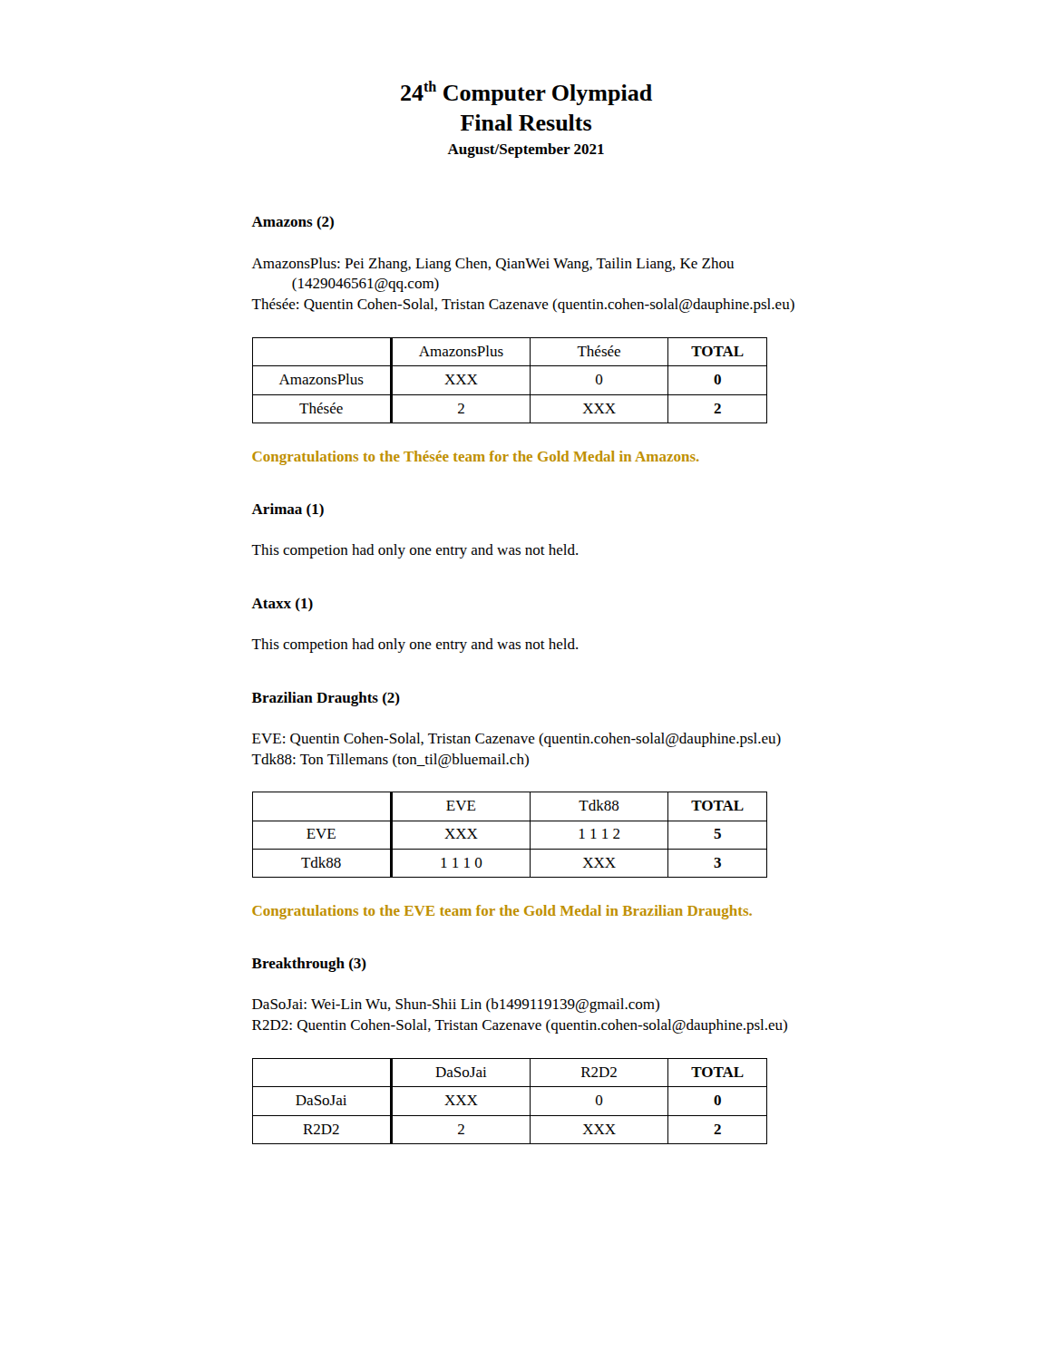24th Computer Olympiad
Final Results
August/September 2021
Amazons (2)
AmazonsPlus: Pei Zhang, Liang Chen, QianWei Wang, Tailin Liang, Ke Zhou (1429046561@qq.com) Thésée: Quentin Cohen-Solal, Tristan Cazenave (quentin.cohen-solal@dauphine.psl.eu)
| | AmazonsPlus | Thésée | TOTAL |
| AmazonsPlus | XXX | 0 | 0 |
| Thésée | 2 | XXX | 2 |
Congratulations to the Thésée team for the Gold Medal in Amazons.
Arimaa (1)
This competion had only one entry and was not held.
Ataxx (1)
This competion had only one entry and was not held.
Brazilian Draughts (2)
EVE: Quentin Cohen-Solal, Tristan Cazenave (quentin.cohen-solal@dauphine.psl.eu)
Tdk88: Ton Tillemans (ton_til@bluemail.ch)
| | EVE | Tdk88 | TOTAL |
| EVE | XXX | 1 1 1 2 | 5 |
| Tdk88 | 1 1 1 0 | XXX | 3 |
Congratulations to the EVE team for the Gold Medal in Brazilian Draughts.
Breakthrough (3)
DaSoJai: Wei-Lin Wu, Shun-Shii Lin (b1499119139@gmail.com)
R2D2: Quentin Cohen-Solal, Tristan Cazenave (quentin.cohen-solal@dauphine.psl.eu)
| | DaSoJai | R2D2 | TOTAL |
| DaSoJai | XXX | 0 | 0 |
| R2D2 | 2 | XXX | 2 |